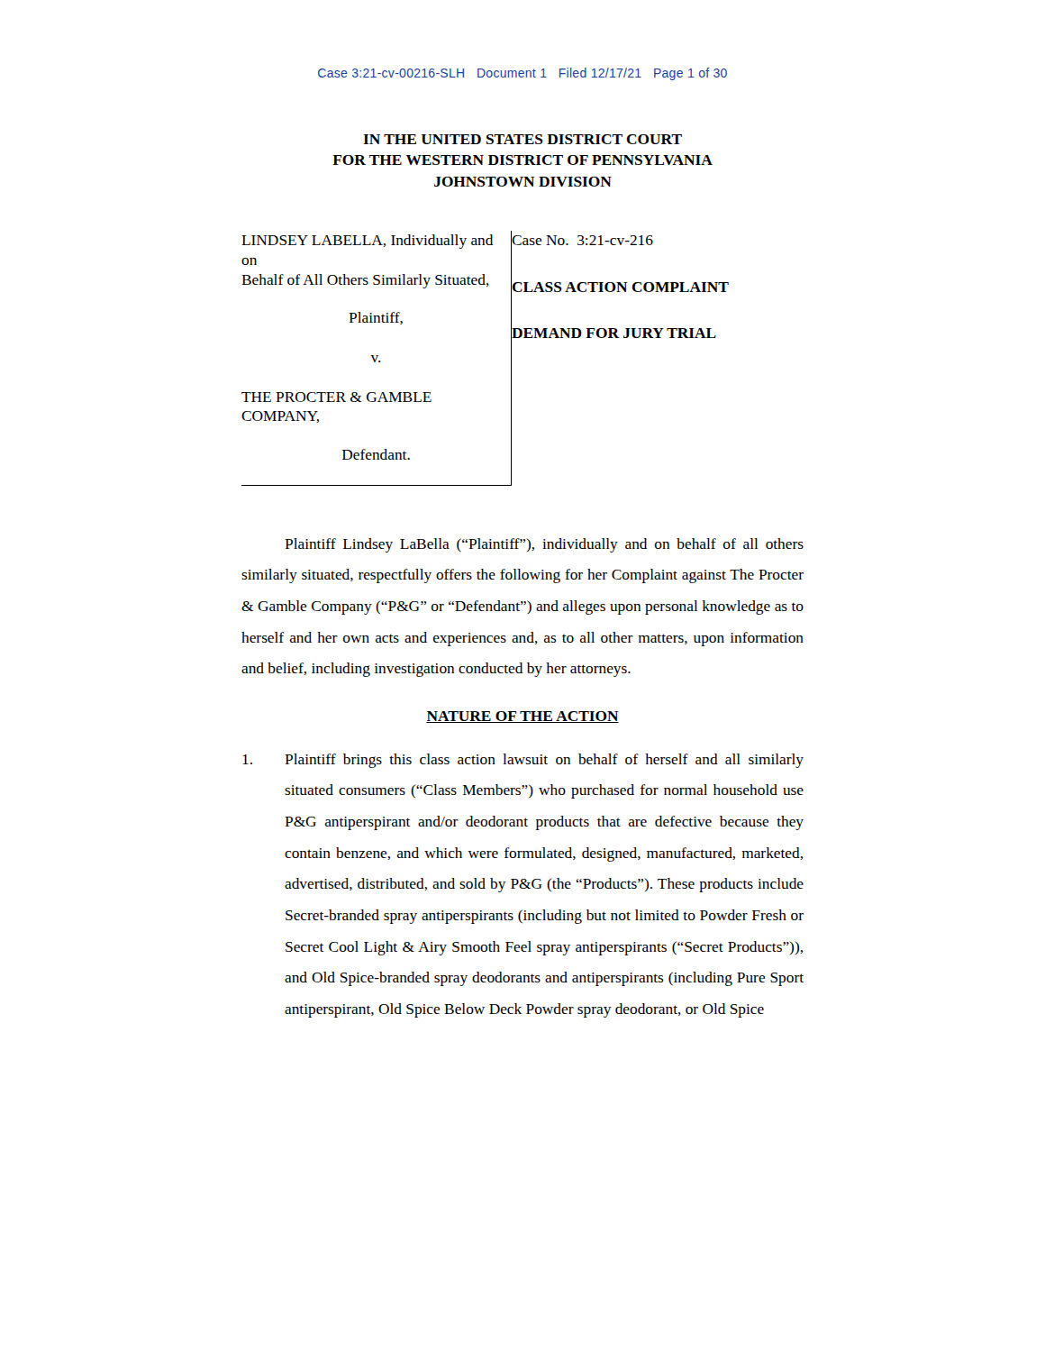Case 3:21-cv-00216-SLH Document 1 Filed 12/17/21 Page 1 of 30
IN THE UNITED STATES DISTRICT COURT
FOR THE WESTERN DISTRICT OF PENNSYLVANIA
JOHNSTOWN DIVISION
| LINDSEY LABELLA, Individually and on Behalf of All Others Similarly Situated, Plaintiff, v. THE PROCTER & GAMBLE COMPANY, Defendant. | Case No. 3:21-cv-216 CLASS ACTION COMPLAINT DEMAND FOR JURY TRIAL |
Plaintiff Lindsey LaBella (“Plaintiff”), individually and on behalf of all others similarly situated, respectfully offers the following for her Complaint against The Procter & Gamble Company (“P&G” or “Defendant”) and alleges upon personal knowledge as to herself and her own acts and experiences and, as to all other matters, upon information and belief, including investigation conducted by her attorneys.
NATURE OF THE ACTION
Plaintiff brings this class action lawsuit on behalf of herself and all similarly situated consumers (“Class Members”) who purchased for normal household use P&G antiperspirant and/or deodorant products that are defective because they contain benzene, and which were formulated, designed, manufactured, marketed, advertised, distributed, and sold by P&G (the “Products”). These products include Secret-branded spray antiperspirants (including but not limited to Powder Fresh or Secret Cool Light & Airy Smooth Feel spray antiperspirants (“Secret Products”)), and Old Spice-branded spray deodorants and antiperspirants (including Pure Sport antiperspirant, Old Spice Below Deck Powder spray deodorant, or Old Spice